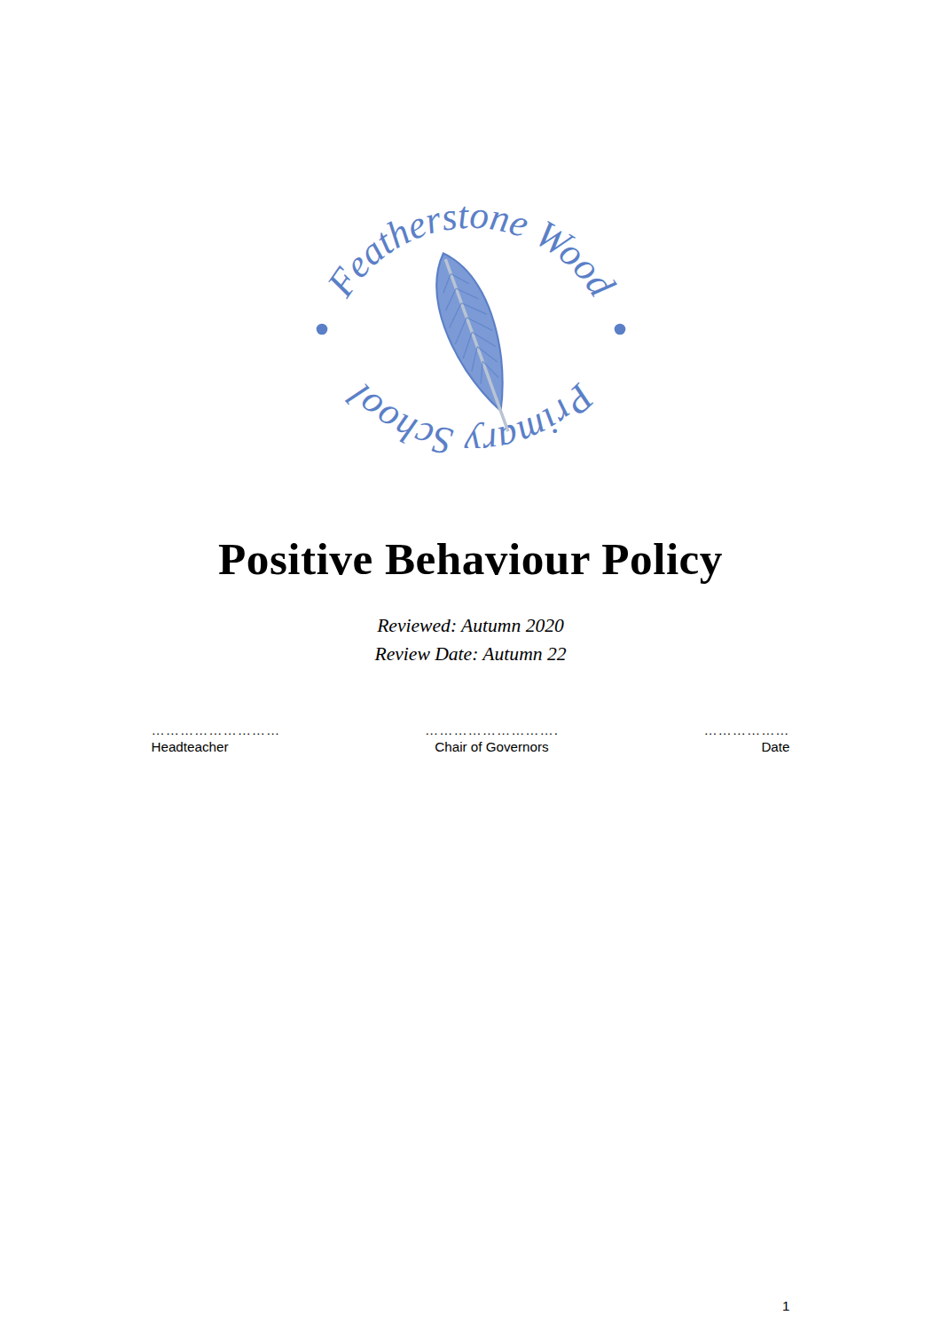Positive Behaviour Policy
Reviewed: Autumn 2020
Review Date: Autumn 22
……………………… Headteacher
………………………. Chair of Governors
……………… Date
1